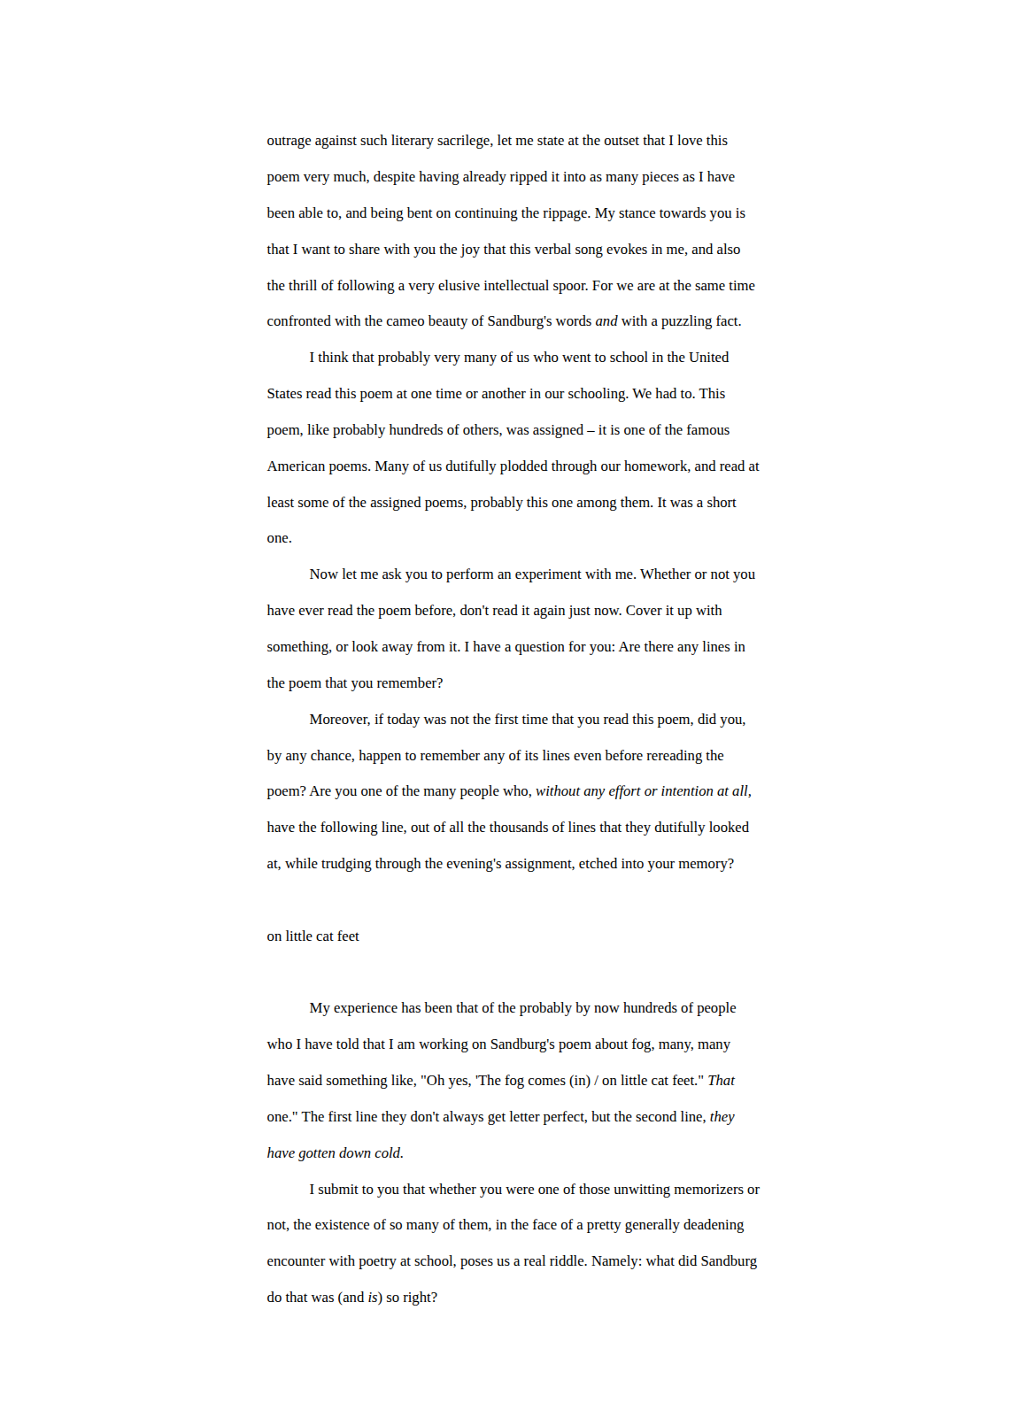outrage against such literary sacrilege, let me state at the outset that I love this poem very much, despite having already ripped it into as many pieces as I have been able to, and being bent on continuing the rippage. My stance towards you is that I want to share with you the joy that this verbal song evokes in me, and also the thrill of following a very elusive intellectual spoor. For we are at the same time confronted with the cameo beauty of Sandburg's words and with a puzzling fact.
I think that probably very many of us who went to school in the United States read this poem at one time or another in our schooling. We had to. This poem, like probably hundreds of others, was assigned – it is one of the famous American poems. Many of us dutifully plodded through our homework, and read at least some of the assigned poems, probably this one among them. It was a short one.
Now let me ask you to perform an experiment with me. Whether or not you have ever read the poem before, don't read it again just now. Cover it up with something, or look away from it. I have a question for you: Are there any lines in the poem that you remember?
Moreover, if today was not the first time that you read this poem, did you, by any chance, happen to remember any of its lines even before rereading the poem? Are you one of the many people who, without any effort or intention at all, have the following line, out of all the thousands of lines that they dutifully looked at, while trudging through the evening's assignment, etched into your memory?
on little cat feet
My experience has been that of the probably by now hundreds of people who I have told that I am working on Sandburg's poem about fog, many, many have said something like, "Oh yes, 'The fog comes (in) / on little cat feet." That one." The first line they don't always get letter perfect, but the second line, they have gotten down cold.
I submit to you that whether you were one of those unwitting memorizers or not, the existence of so many of them, in the face of a pretty generally deadening encounter with poetry at school, poses us a real riddle. Namely: what did Sandburg do that was (and is) so right?